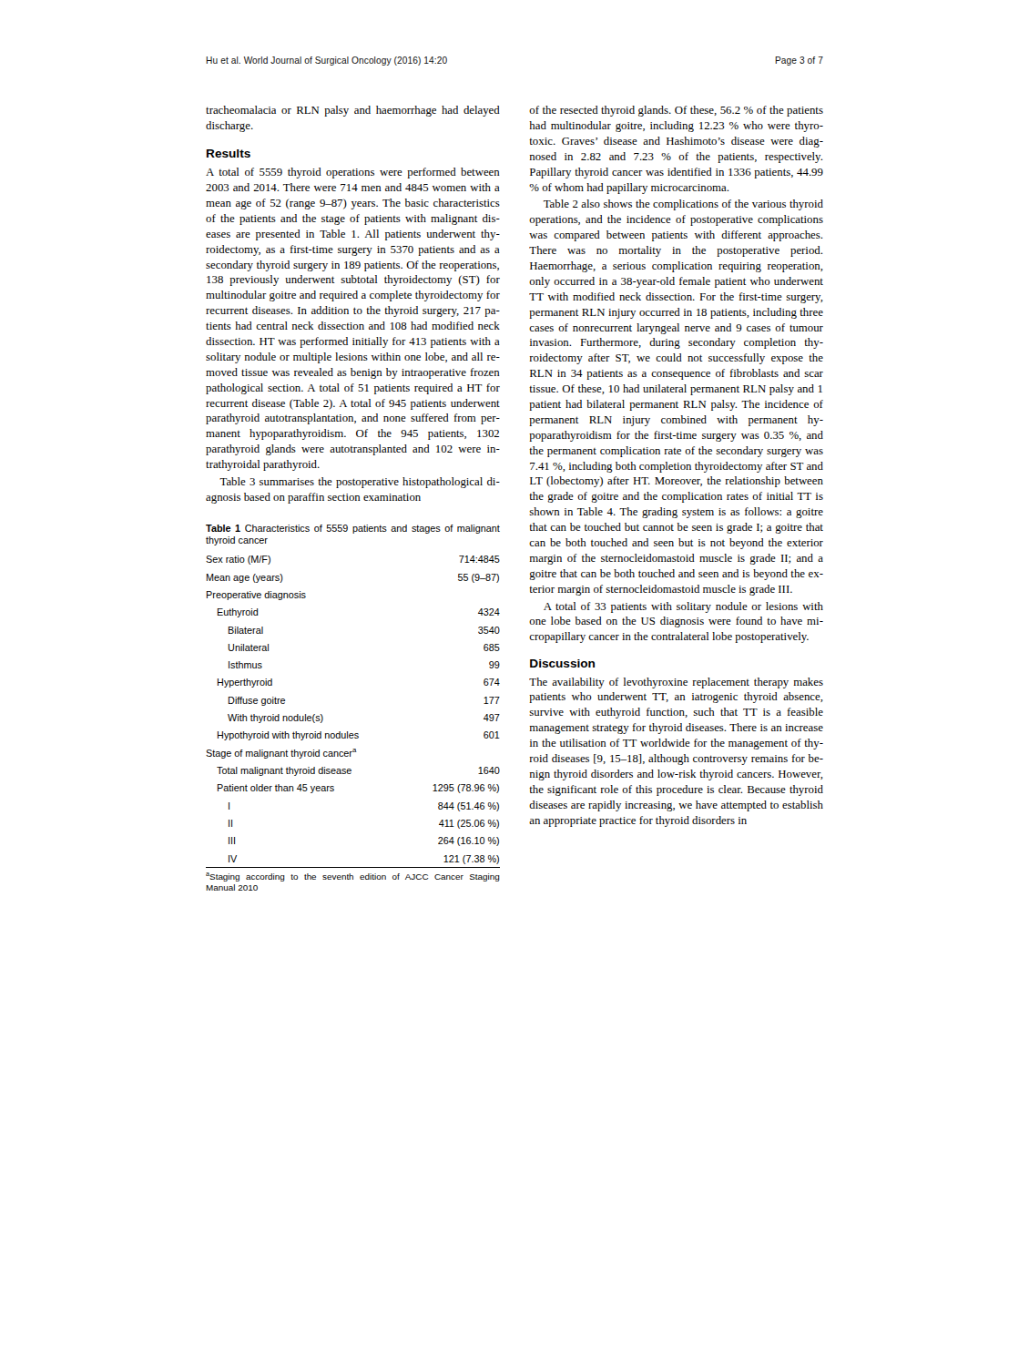Hu et al. World Journal of Surgical Oncology (2016) 14:20
Page 3 of 7
tracheomalacia or RLN palsy and haemorrhage had delayed discharge.
Results
A total of 5559 thyroid operations were performed between 2003 and 2014. There were 714 men and 4845 women with a mean age of 52 (range 9–87) years. The basic characteristics of the patients and the stage of patients with malignant diseases are presented in Table 1. All patients underwent thyroidectomy, as a first-time surgery in 5370 patients and as a secondary thyroid surgery in 189 patients. Of the reoperations, 138 previously underwent subtotal thyroidectomy (ST) for multinodular goitre and required a complete thyroidectomy for recurrent diseases. In addition to the thyroid surgery, 217 patients had central neck dissection and 108 had modified neck dissection. HT was performed initially for 413 patients with a solitary nodule or multiple lesions within one lobe, and all removed tissue was revealed as benign by intraoperative frozen pathological section. A total of 51 patients required a HT for recurrent disease (Table 2). A total of 945 patients underwent parathyroid autotransplantation, and none suffered from permanent hypoparathyroidism. Of the 945 patients, 1302 parathyroid glands were autotransplanted and 102 were intrathyroidal parathyroid.
Table 3 summarises the postoperative histopathological diagnosis based on paraffin section examination
Table 1 Characteristics of 5559 patients and stages of malignant thyroid cancer
| Sex ratio (M/F) | 714:4845 |
| Mean age (years) | 55 (9–87) |
| Preoperative diagnosis | |
| Euthyroid | 4324 |
| Bilateral | 3540 |
| Unilateral | 685 |
| Isthmus | 99 |
| Hyperthyroid | 674 |
| Diffuse goitre | 177 |
| With thyroid nodule(s) | 497 |
| Hypothyroid with thyroid nodules | 601 |
| Stage of malignant thyroid cancer a | |
| Total malignant thyroid disease | 1640 |
| Patient older than 45 years | 1295 (78.96 %) |
| I | 844 (51.46 %) |
| II | 411 (25.06 %) |
| III | 264 (16.10 %) |
| IV | 121 (7.38 %) |
aStaging according to the seventh edition of AJCC Cancer Staging Manual 2010
of the resected thyroid glands. Of these, 56.2 % of the patients had multinodular goitre, including 12.23 % who were thyrotoxic. Graves’ disease and Hashimoto’s disease were diagnosed in 2.82 and 7.23 % of the patients, respectively. Papillary thyroid cancer was identified in 1336 patients, 44.99 % of whom had papillary microcarcinoma.
Table 2 also shows the complications of the various thyroid operations, and the incidence of postoperative complications was compared between patients with different approaches. There was no mortality in the postoperative period. Haemorrhage, a serious complication requiring reoperation, only occurred in a 38-year-old female patient who underwent TT with modified neck dissection. For the first-time surgery, permanent RLN injury occurred in 18 patients, including three cases of nonrecurrent laryngeal nerve and 9 cases of tumour invasion. Furthermore, during secondary completion thyroidectomy after ST, we could not successfully expose the RLN in 34 patients as a consequence of fibroblasts and scar tissue. Of these, 10 had unilateral permanent RLN palsy and 1 patient had bilateral permanent RLN palsy. The incidence of permanent RLN injury combined with permanent hypoparathyroidism for the first-time surgery was 0.35 %, and the permanent complication rate of the secondary surgery was 7.41 %, including both completion thyroidectomy after ST and LT (lobectomy) after HT. Moreover, the relationship between the grade of goitre and the complication rates of initial TT is shown in Table 4. The grading system is as follows: a goitre that can be touched but cannot be seen is grade I; a goitre that can be both touched and seen but is not beyond the exterior margin of the sternocleidomastoid muscle is grade II; and a goitre that can be both touched and seen and is beyond the exterior margin of sternocleidomastoid muscle is grade III.
A total of 33 patients with solitary nodule or lesions with one lobe based on the US diagnosis were found to have micropapillary cancer in the contralateral lobe postoperatively.
Discussion
The availability of levothyroxine replacement therapy makes patients who underwent TT, an iatrogenic thyroid absence, survive with euthyroid function, such that TT is a feasible management strategy for thyroid diseases. There is an increase in the utilisation of TT worldwide for the management of thyroid diseases [9, 15–18], although controversy remains for benign thyroid disorders and low-risk thyroid cancers. However, the significant role of this procedure is clear. Because thyroid diseases are rapidly increasing, we have attempted to establish an appropriate practice for thyroid disorders in